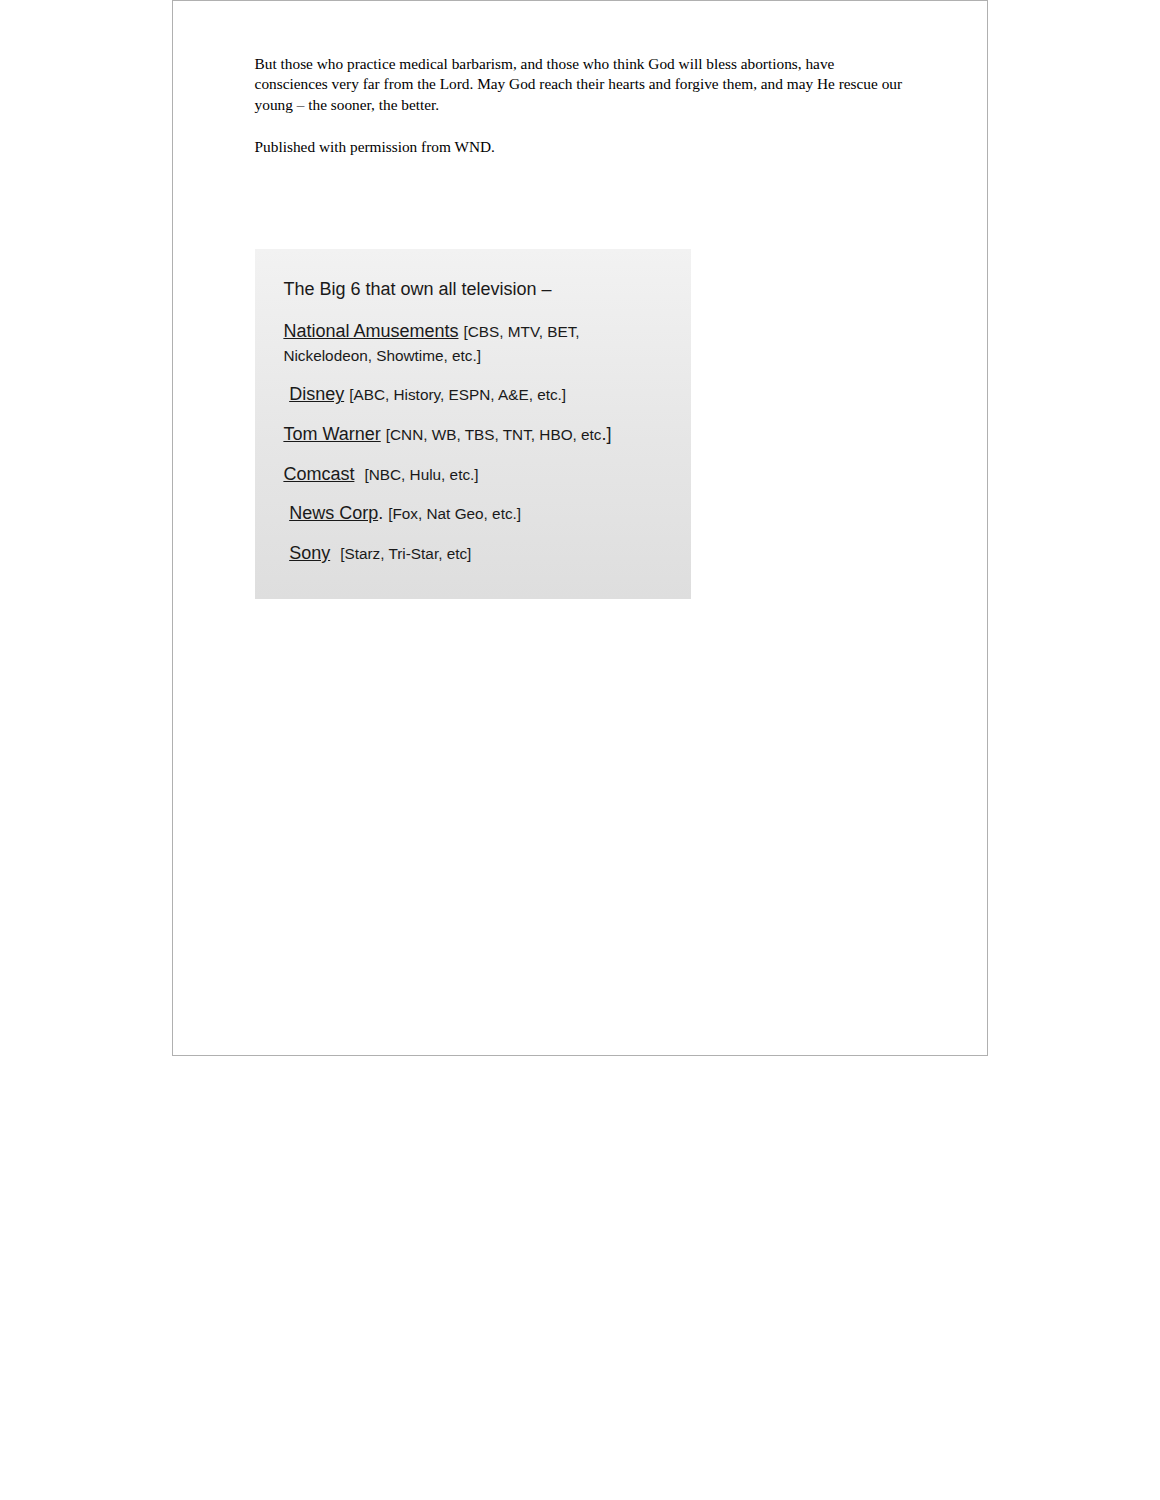But those who practice medical barbarism, and those who think God will bless abortions, have consciences very far from the Lord. May God reach their hearts and forgive them, and may He rescue our young – the sooner, the better.
Published with permission from WND.
The Big 6 that own all television –
National Amusements [CBS, MTV, BET, Nickelodeon, Showtime, etc.]
Disney [ABC, History, ESPN, A&E, etc.]
Tom Warner [CNN, WB, TBS, TNT, HBO, etc.]
Comcast [NBC, Hulu, etc.]
News Corp. [Fox, Nat Geo, etc.]
Sony [Starz, Tri-Star, etc]